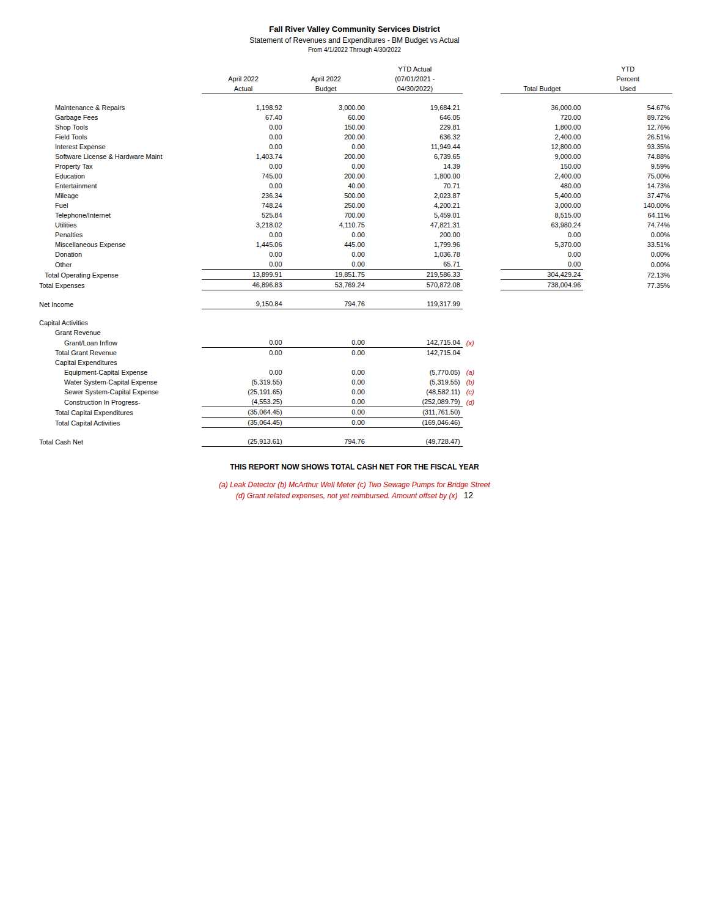Fall River Valley Community Services District
Statement of Revenues and Expenditures - BM Budget vs Actual
From 4/1/2022 Through 4/30/2022
| | | | YTD Actual | | | YTD |
| --- | --- | --- | --- | --- | --- | --- |
| | April 2022 | April 2022 | (07/01/2021 - | | | Percent |
| | Actual | Budget | 04/30/2022) | | Total Budget | Used |
| Maintenance & Repairs | 1,198.92 | 3,000.00 | 19,684.21 | | 36,000.00 | 54.67% |
| Garbage Fees | 67.40 | 60.00 | 646.05 | | 720.00 | 89.72% |
| Shop Tools | 0.00 | 150.00 | 229.81 | | 1,800.00 | 12.76% |
| Field Tools | 0.00 | 200.00 | 636.32 | | 2,400.00 | 26.51% |
| Interest Expense | 0.00 | 0.00 | 11,949.44 | | 12,800.00 | 93.35% |
| Software License & Hardware Maint | 1,403.74 | 200.00 | 6,739.65 | | 9,000.00 | 74.88% |
| Property Tax | 0.00 | 0.00 | 14.39 | | 150.00 | 9.59% |
| Education | 745.00 | 200.00 | 1,800.00 | | 2,400.00 | 75.00% |
| Entertainment | 0.00 | 40.00 | 70.71 | | 480.00 | 14.73% |
| Mileage | 236.34 | 500.00 | 2,023.87 | | 5,400.00 | 37.47% |
| Fuel | 748.24 | 250.00 | 4,200.21 | | 3,000.00 | 140.00% |
| Telephone/Internet | 525.84 | 700.00 | 5,459.01 | | 8,515.00 | 64.11% |
| Utilities | 3,218.02 | 4,110.75 | 47,821.31 | | 63,980.24 | 74.74% |
| Penalties | 0.00 | 0.00 | 200.00 | | 0.00 | 0.00% |
| Miscellaneous Expense | 1,445.06 | 445.00 | 1,799.96 | | 5,370.00 | 33.51% |
| Donation | 0.00 | 0.00 | 1,036.78 | | 0.00 | 0.00% |
| Other | 0.00 | 0.00 | 65.71 | | 0.00 | 0.00% |
| Total Operating Expense | 13,899.91 | 19,851.75 | 219,586.33 | | 304,429.24 | 72.13% |
| Total Expenses | 46,896.83 | 53,769.24 | 570,872.08 | | 738,004.96 | 77.35% |
| Net Income | 9,150.84 | 794.76 | 119,317.99 | | | |
| Capital Activities | | | | | | |
| Grant Revenue | | | | | | |
| Grant/Loan Inflow | 0.00 | 0.00 | 142,715.04 | (x) | | |
| Total Grant Revenue | 0.00 | 0.00 | 142,715.04 | | | |
| Capital Expenditures | | | | | | |
| Equipment-Capital Expense | 0.00 | 0.00 | (5,770.05) | (a) | | |
| Water System-Capital Expense | (5,319.55) | 0.00 | (5,319.55) | (b) | | |
| Sewer System-Capital Expense | (25,191.65) | 0.00 | (48,582.11) | (c) | | |
| Construction In Progress- | (4,553.25) | 0.00 | (252,089.79) | (d) | | |
| Total Capital Expenditures | (35,064.45) | 0.00 | (311,761.50) | | | |
| Total Capital Activities | (35,064.45) | 0.00 | (169,046.46) | | | |
| Total Cash Net | (25,913.61) | 794.76 | (49,728.47) | | | |
THIS REPORT NOW SHOWS TOTAL CASH NET FOR THE FISCAL YEAR
(a) Leak Detector (b) McArthur Well Meter (c) Two Sewage Pumps for Bridge Street
(d) Grant related expenses, not yet reimbursed. Amount offset by (x) 12